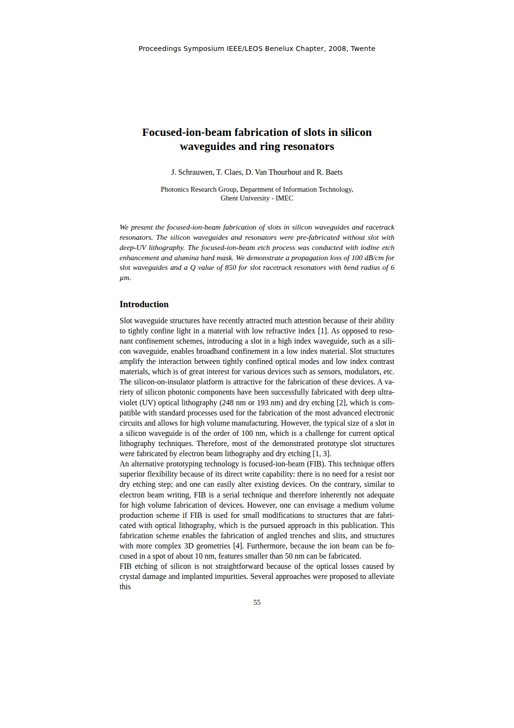Proceedings Symposium IEEE/LEOS Benelux Chapter, 2008, Twente
Focused-ion-beam fabrication of slots in silicon
waveguides and ring resonators
J. Schrauwen, T. Claes, D. Van Thourhout and R. Baets
Photonics Research Group, Department of Information Technology,
Ghent University - IMEC
We present the focused-ion-beam fabrication of slots in silicon waveguides and racetrack resonators. The silicon waveguides and resonators were pre-fabricated without slot with deep-UV lithography. The focused-ion-beam etch process was conducted with iodine etch enhancement and alumina hard mask. We demonstrate a propagation loss of 100 dB/cm for slot waveguides and a Q value of 850 for slot racetrack resonators with bend radius of 6 µm.
Introduction
Slot waveguide structures have recently attracted much attention because of their ability to tightly confine light in a material with low refractive index [1]. As opposed to resonant confinement schemes, introducing a slot in a high index waveguide, such as a silicon waveguide, enables broadband confinement in a low index material. Slot structures amplify the interaction between tightly confined optical modes and low index contrast materials, which is of great interest for various devices such as sensors, modulators, etc. The silicon-on-insulator platform is attractive for the fabrication of these devices. A variety of silicon photonic components have been successfully fabricated with deep ultraviolet (UV) optical lithography (248 nm or 193 nm) and dry etching [2], which is compatible with standard processes used for the fabrication of the most advanced electronic circuits and allows for high volume manufacturing. However, the typical size of a slot in a silicon waveguide is of the order of 100 nm, which is a challenge for current optical lithography techniques. Therefore, most of the demonstrated prototype slot structures were fabricated by electron beam lithography and dry etching [1, 3].
An alternative prototyping technology is focused-ion-beam (FIB). This technique offers superior flexibility because of its direct write capability: there is no need for a resist nor dry etching step; and one can easily alter existing devices. On the contrary, similar to electron beam writing, FIB is a serial technique and therefore inherently not adequate for high volume fabrication of devices. However, one can envisage a medium volume production scheme if FIB is used for small modifications to structures that are fabricated with optical lithography, which is the pursued approach in this publication. This fabrication scheme enables the fabrication of angled trenches and slits, and structures with more complex 3D geometries [4]. Furthermore, because the ion beam can be focused in a spot of about 10 nm, features smaller than 50 nm can be fabricated.
FIB etching of silicon is not straightforward because of the optical losses caused by crystal damage and implanted impurities. Several approaches were proposed to alleviate this
55